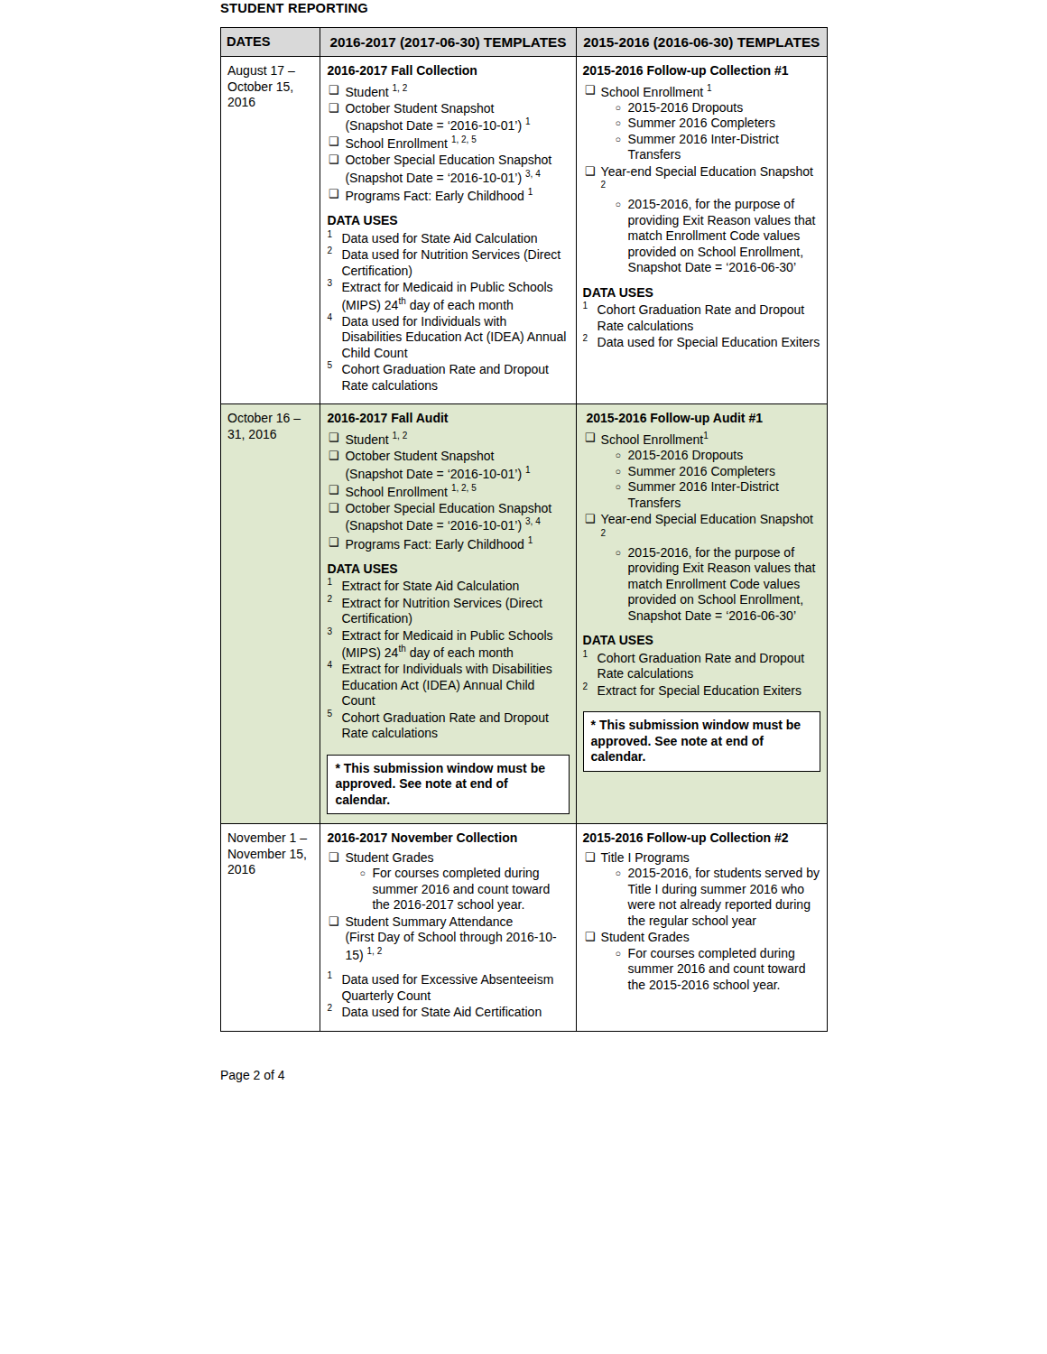STUDENT REPORTING
| DATES | 2016-2017 (2017-06-30) TEMPLATES | 2015-2016 (2016-06-30) TEMPLATES |
| --- | --- | --- |
| August 17 – October 15, 2016 | 2016-2017 Fall Collection Student 1, 2 October Student Snapshot (Snapshot Date = ‘2016-10-01’) 1 School Enrollment 1, 2, 5 October Special Education Snapshot (Snapshot Date = ‘2016-10-01’) 3, 4 Programs Fact: Early Childhood 1 DATA USES 1 Data used for State Aid Calculation 2 Data used for Nutrition Services (Direct Certification) 3 Extract for Medicaid in Public Schools (MIPS) 24 th day of each month 4 Data used for Individuals with Disabilities Education Act (IDEA) Annual Child Count 5 Cohort Graduation Rate and Dropout Rate calculations | 2015-2016 Follow-up Collection #1 School Enrollment 1 2015-2016 Dropouts Summer 2016 Completers Summer 2016 Inter-District Transfers Year-end Special Education Snapshot 2 2015-2016, for the purpose of providing Exit Reason values that match Enrollment Code values provided on School Enrollment, Snapshot Date = ‘2016-06-30’ DATA USES 1 Cohort Graduation Rate and Dropout Rate calculations 2 Data used for Special Education Exiters |
| October 16 – 31, 2016 | 2016-2017 Fall Audit Student 1, 2 October Student Snapshot (Snapshot Date = ‘2016-10-01’) 1 School Enrollment 1, 2, 5 October Special Education Snapshot (Snapshot Date = ‘2016-10-01’) 3, 4 Programs Fact: Early Childhood 1 DATA USES 1 Extract for State Aid Calculation 2 Extract for Nutrition Services (Direct Certification) 3 Extract for Medicaid in Public Schools (MIPS) 24 th day of each month 4 Extract for Individuals with Disabilities Education Act (IDEA) Annual Child Count 5 Cohort Graduation Rate and Dropout Rate calculations * This submission window must be approved. See note at end of calendar. | 2015-2016 Follow-up Audit #1 School Enrollment 1 2015-2016 Dropouts Summer 2016 Completers Summer 2016 Inter-District Transfers Year-end Special Education Snapshot 2 2015-2016, for the purpose of providing Exit Reason values that match Enrollment Code values provided on School Enrollment, Snapshot Date = ‘2016-06-30’ DATA USES 1 Cohort Graduation Rate and Dropout Rate calculations 2 Extract for Special Education Exiters * This submission window must be approved. See note at end of calendar. |
| November 1 – November 15, 2016 | 2016-2017 November Collection Student Grades For courses completed during summer 2016 and count toward the 2016-2017 school year. Student Summary Attendance (First Day of School through 2016-10-15) 1, 2 1 Data used for Excessive Absenteeism Quarterly Count 2 Data used for State Aid Certification | 2015-2016 Follow-up Collection #2 Title I Programs 2015-2016, for students served by Title I during summer 2016 who were not already reported during the regular school year Student Grades For courses completed during summer 2016 and count toward the 2015-2016 school year. |
Page 2 of 4